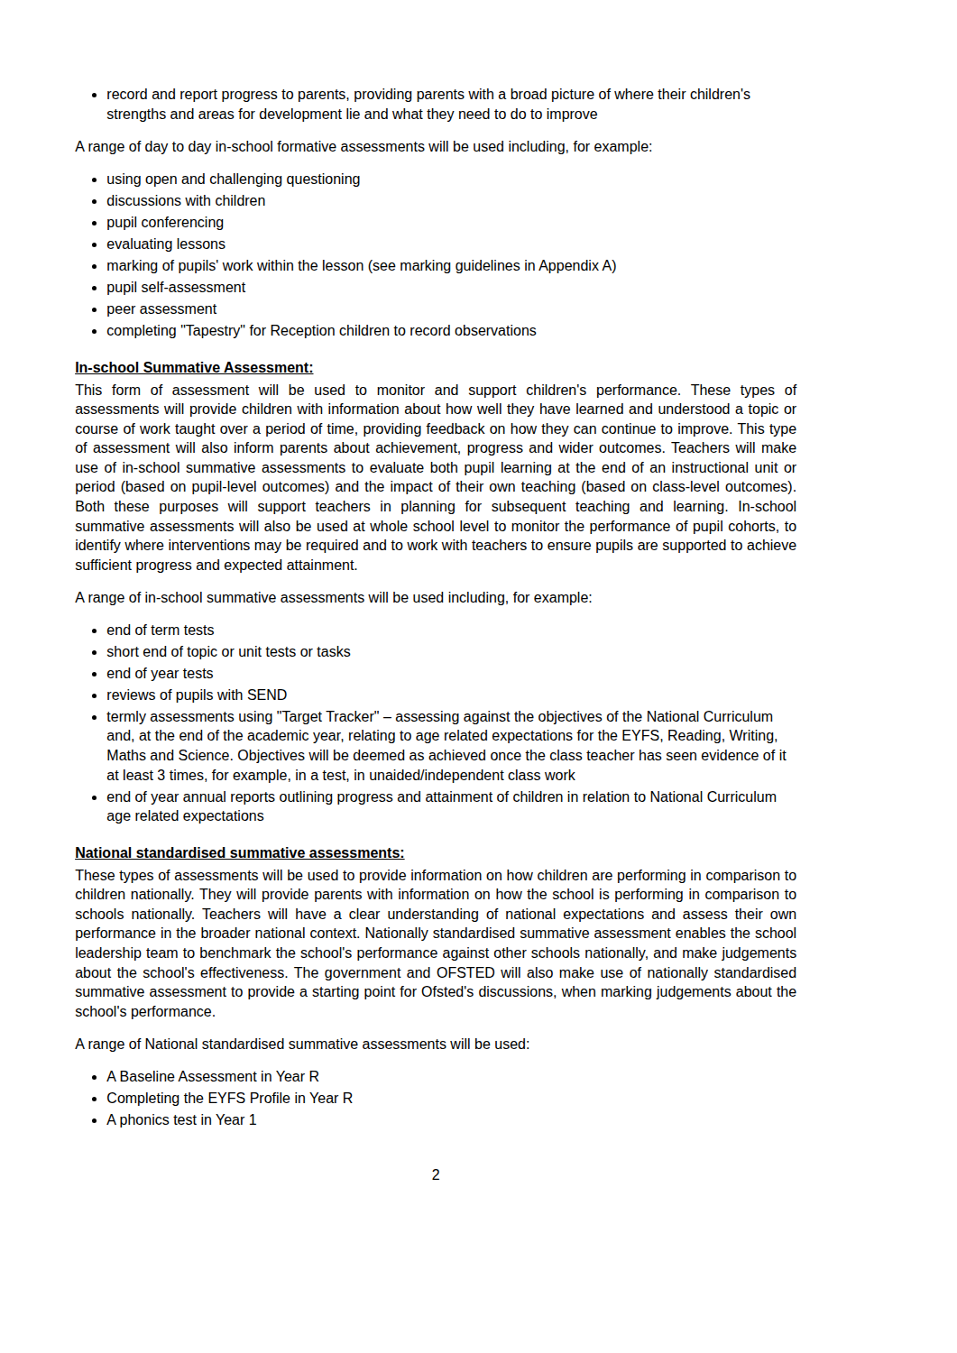record and report progress to parents, providing parents with a broad picture of where their children's strengths and areas for development lie and what they need to do to improve
A range of day to day in-school formative assessments will be used including, for example:
using open and challenging questioning
discussions with children
pupil conferencing
evaluating lessons
marking of pupils' work within the lesson (see marking guidelines in Appendix A)
pupil self-assessment
peer assessment
completing "Tapestry" for Reception children to record observations
In-school Summative Assessment:
This form of assessment will be used to monitor and support children's performance. These types of assessments will provide children with information about how well they have learned and understood a topic or course of work taught over a period of time, providing feedback on how they can continue to improve. This type of assessment will also inform parents about achievement, progress and wider outcomes. Teachers will make use of in-school summative assessments to evaluate both pupil learning at the end of an instructional unit or period (based on pupil-level outcomes) and the impact of their own teaching (based on class-level outcomes). Both these purposes will support teachers in planning for subsequent teaching and learning. In-school summative assessments will also be used at whole school level to monitor the performance of pupil cohorts, to identify where interventions may be required and to work with teachers to ensure pupils are supported to achieve sufficient progress and expected attainment.
A range of in-school summative assessments will be used including, for example:
end of term tests
short end of topic or unit tests or tasks
end of year tests
reviews of pupils with SEND
termly assessments using "Target Tracker" – assessing against the objectives of the National Curriculum and, at the end of the academic year, relating to age related expectations for the EYFS, Reading, Writing, Maths and Science. Objectives will be deemed as achieved once the class teacher has seen evidence of it at least 3 times, for example, in a test, in unaided/independent class work
end of year annual reports outlining progress and attainment of children in relation to National Curriculum age related expectations
National standardised summative assessments:
These types of assessments will be used to provide information on how children are performing in comparison to children nationally. They will provide parents with information on how the school is performing in comparison to schools nationally. Teachers will have a clear understanding of national expectations and assess their own performance in the broader national context. Nationally standardised summative assessment enables the school leadership team to benchmark the school's performance against other schools nationally, and make judgements about the school's effectiveness. The government and OFSTED will also make use of nationally standardised summative assessment to provide a starting point for Ofsted's discussions, when marking judgements about the school's performance.
A range of National standardised summative assessments will be used:
A Baseline Assessment in Year R
Completing the EYFS Profile in Year R
A phonics test in Year 1
2